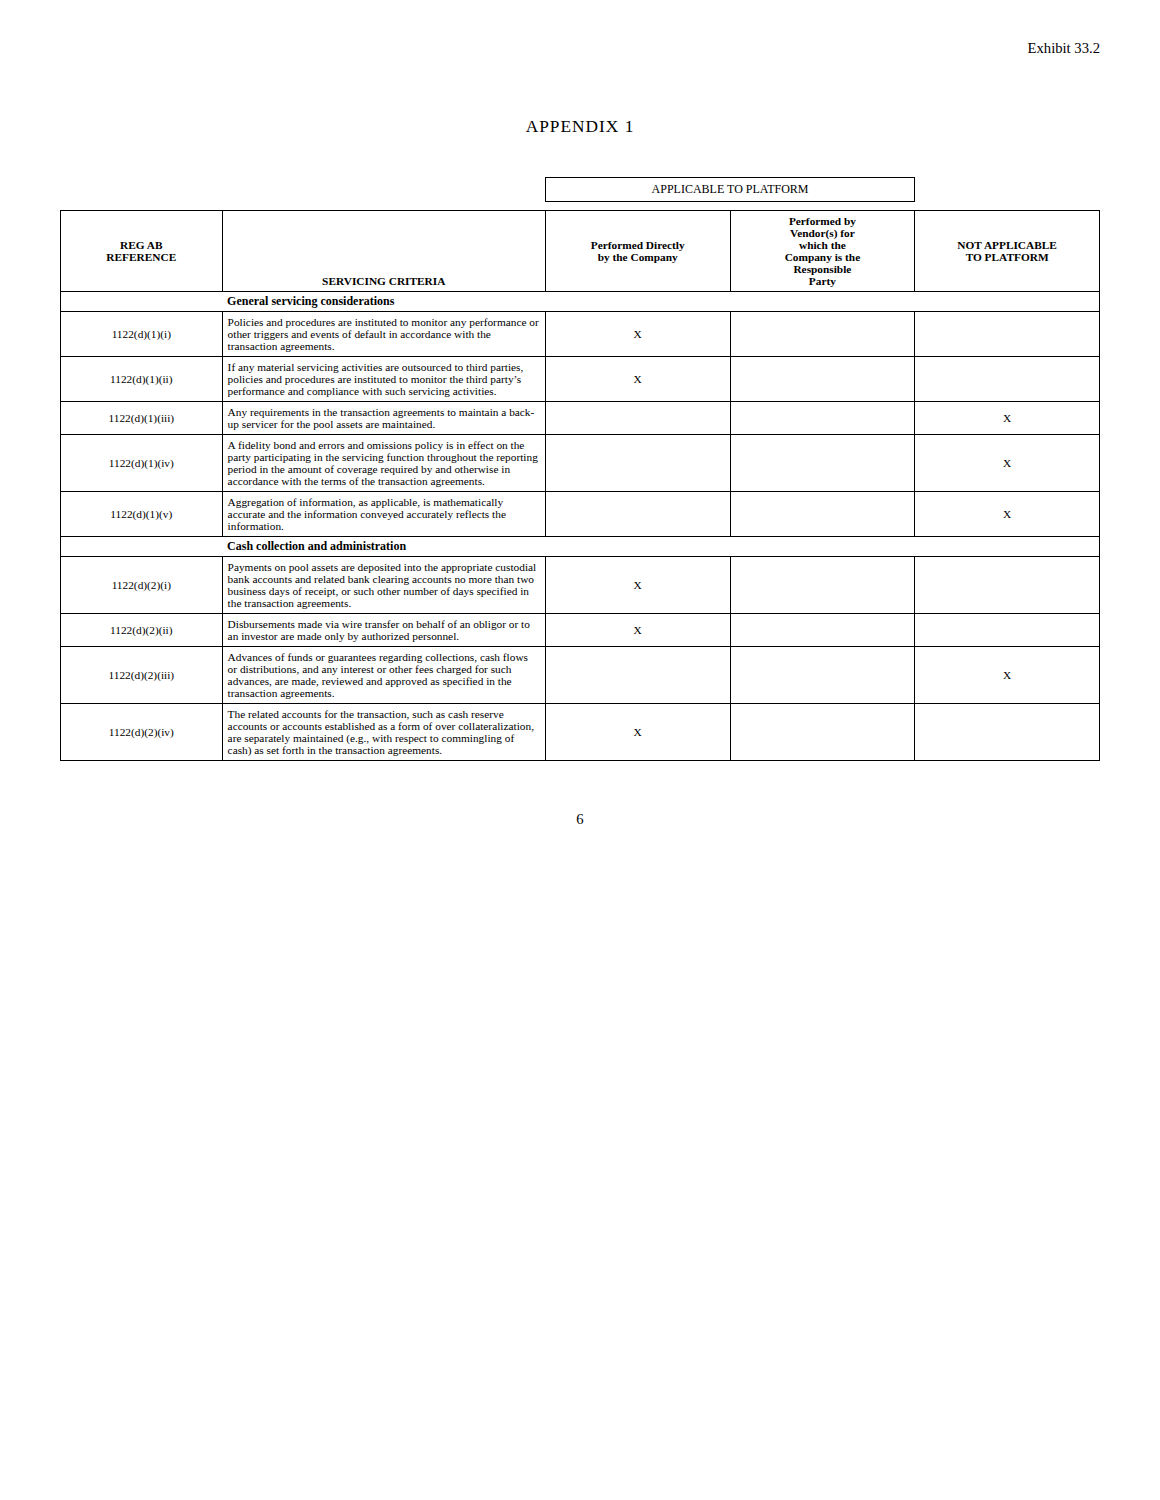Exhibit 33.2
APPENDIX 1
| | | APPLICABLE TO PLATFORM | |
| REG AB REFERENCE | SERVICING CRITERIA | Performed Directly by the Company | Performed by Vendor(s) for which the Company is the Responsible Party | NOT APPLICABLE TO PLATFORM |
| | General servicing considerations |
| 1122(d)(1)(i) | Policies and procedures are instituted to monitor any performance or other triggers and events of default in accordance with the transaction agreements. | X | | |
| 1122(d)(1)(ii) | If any material servicing activities are outsourced to third parties, policies and procedures are instituted to monitor the third party’s performance and compliance with such servicing activities. | X | | |
| 1122(d)(1)(iii) | Any requirements in the transaction agreements to maintain a back-up servicer for the pool assets are maintained. | | | X |
| 1122(d)(1)(iv) | A fidelity bond and errors and omissions policy is in effect on the party participating in the servicing function throughout the reporting period in the amount of coverage required by and otherwise in accordance with the terms of the transaction agreements. | | | X |
| 1122(d)(1)(v) | Aggregation of information, as applicable, is mathematically accurate and the information conveyed accurately reflects the information. | | | X |
| | Cash collection and administration |
| 1122(d)(2)(i) | Payments on pool assets are deposited into the appropriate custodial bank accounts and related bank clearing accounts no more than two business days of receipt, or such other number of days specified in the transaction agreements. | X | | |
| 1122(d)(2)(ii) | Disbursements made via wire transfer on behalf of an obligor or to an investor are made only by authorized personnel. | X | | |
| 1122(d)(2)(iii) | Advances of funds or guarantees regarding collections, cash flows or distributions, and any interest or other fees charged for such advances, are made, reviewed and approved as specified in the transaction agreements. | | | X |
| 1122(d)(2)(iv) | The related accounts for the transaction, such as cash reserve accounts or accounts established as a form of over collateralization, are separately maintained (e.g., with respect to commingling of cash) as set forth in the transaction agreements. | X | | |
6